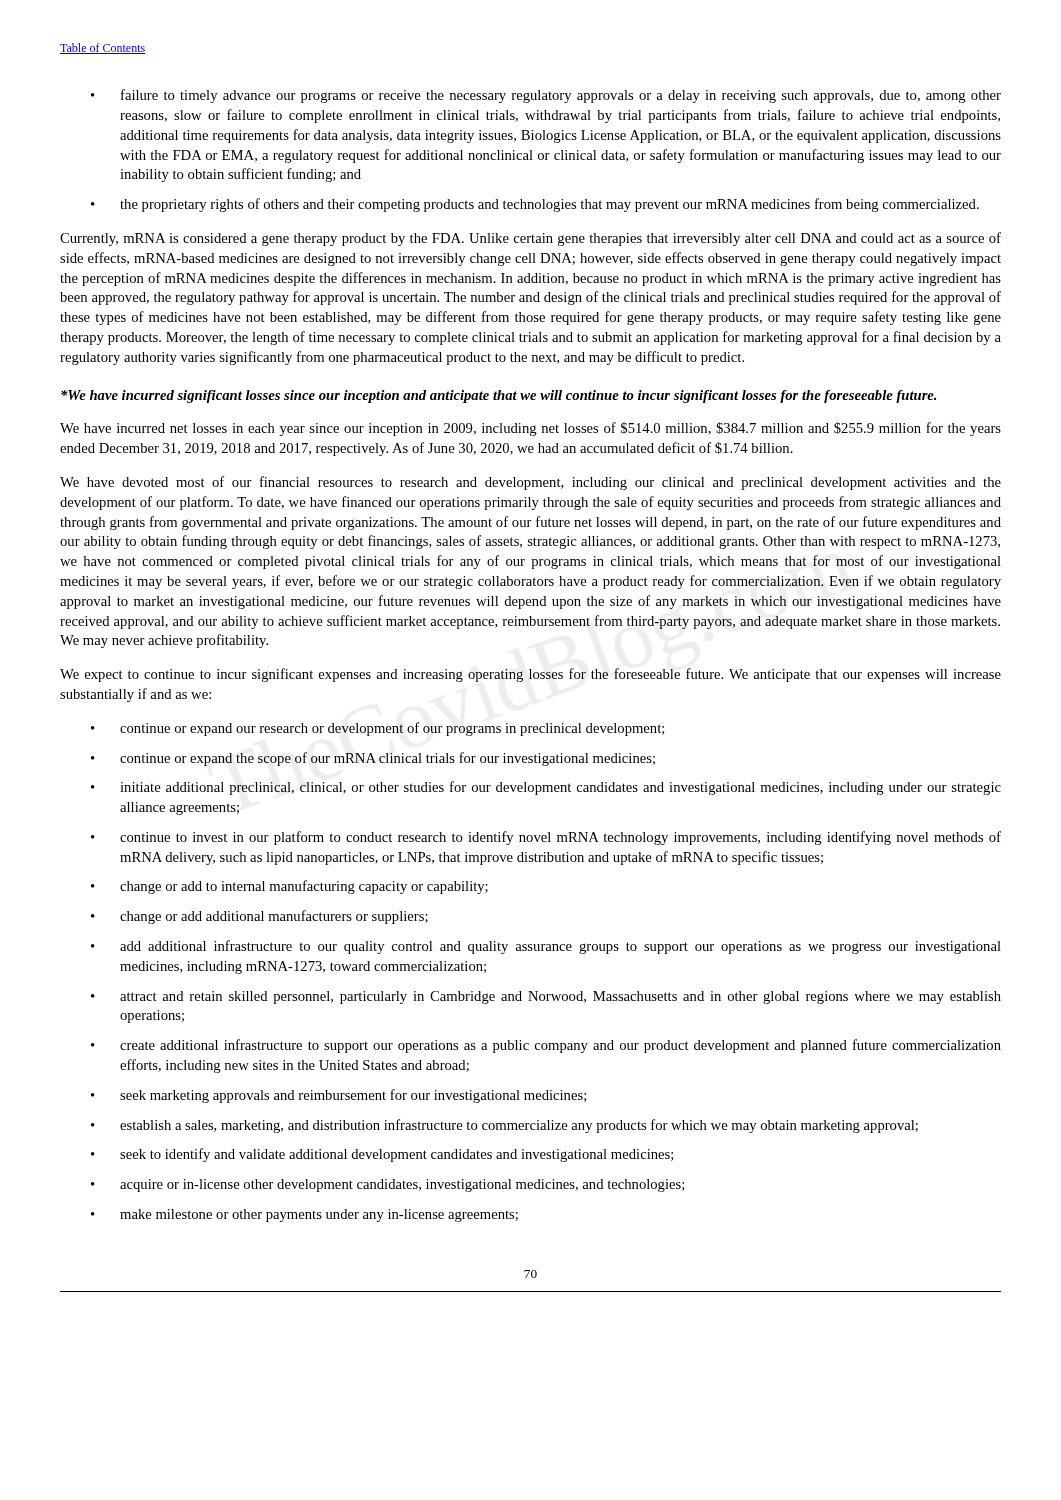TheCovidBlog.com
Table of Contents
failure to timely advance our programs or receive the necessary regulatory approvals or a delay in receiving such approvals, due to, among other reasons, slow or failure to complete enrollment in clinical trials, withdrawal by trial participants from trials, failure to achieve trial endpoints, additional time requirements for data analysis, data integrity issues, Biologics License Application, or BLA, or the equivalent application, discussions with the FDA or EMA, a regulatory request for additional nonclinical or clinical data, or safety formulation or manufacturing issues may lead to our inability to obtain sufficient funding; and
the proprietary rights of others and their competing products and technologies that may prevent our mRNA medicines from being commercialized.
Currently, mRNA is considered a gene therapy product by the FDA. Unlike certain gene therapies that irreversibly alter cell DNA and could act as a source of side effects, mRNA-based medicines are designed to not irreversibly change cell DNA; however, side effects observed in gene therapy could negatively impact the perception of mRNA medicines despite the differences in mechanism. In addition, because no product in which mRNA is the primary active ingredient has been approved, the regulatory pathway for approval is uncertain. The number and design of the clinical trials and preclinical studies required for the approval of these types of medicines have not been established, may be different from those required for gene therapy products, or may require safety testing like gene therapy products. Moreover, the length of time necessary to complete clinical trials and to submit an application for marketing approval for a final decision by a regulatory authority varies significantly from one pharmaceutical product to the next, and may be difficult to predict.
*We have incurred significant losses since our inception and anticipate that we will continue to incur significant losses for the foreseeable future.
We have incurred net losses in each year since our inception in 2009, including net losses of $514.0 million, $384.7 million and $255.9 million for the years ended December 31, 2019, 2018 and 2017, respectively. As of June 30, 2020, we had an accumulated deficit of $1.74 billion.
We have devoted most of our financial resources to research and development, including our clinical and preclinical development activities and the development of our platform. To date, we have financed our operations primarily through the sale of equity securities and proceeds from strategic alliances and through grants from governmental and private organizations. The amount of our future net losses will depend, in part, on the rate of our future expenditures and our ability to obtain funding through equity or debt financings, sales of assets, strategic alliances, or additional grants. Other than with respect to mRNA-1273, we have not commenced or completed pivotal clinical trials for any of our programs in clinical trials, which means that for most of our investigational medicines it may be several years, if ever, before we or our strategic collaborators have a product ready for commercialization. Even if we obtain regulatory approval to market an investigational medicine, our future revenues will depend upon the size of any markets in which our investigational medicines have received approval, and our ability to achieve sufficient market acceptance, reimbursement from third-party payors, and adequate market share in those markets. We may never achieve profitability.
We expect to continue to incur significant expenses and increasing operating losses for the foreseeable future. We anticipate that our expenses will increase substantially if and as we:
continue or expand our research or development of our programs in preclinical development;
continue or expand the scope of our mRNA clinical trials for our investigational medicines;
initiate additional preclinical, clinical, or other studies for our development candidates and investigational medicines, including under our strategic alliance agreements;
continue to invest in our platform to conduct research to identify novel mRNA technology improvements, including identifying novel methods of mRNA delivery, such as lipid nanoparticles, or LNPs, that improve distribution and uptake of mRNA to specific tissues;
change or add to internal manufacturing capacity or capability;
change or add additional manufacturers or suppliers;
add additional infrastructure to our quality control and quality assurance groups to support our operations as we progress our investigational medicines, including mRNA-1273, toward commercialization;
attract and retain skilled personnel, particularly in Cambridge and Norwood, Massachusetts and in other global regions where we may establish operations;
create additional infrastructure to support our operations as a public company and our product development and planned future commercialization efforts, including new sites in the United States and abroad;
seek marketing approvals and reimbursement for our investigational medicines;
establish a sales, marketing, and distribution infrastructure to commercialize any products for which we may obtain marketing approval;
seek to identify and validate additional development candidates and investigational medicines;
acquire or in-license other development candidates, investigational medicines, and technologies;
make milestone or other payments under any in-license agreements;
70